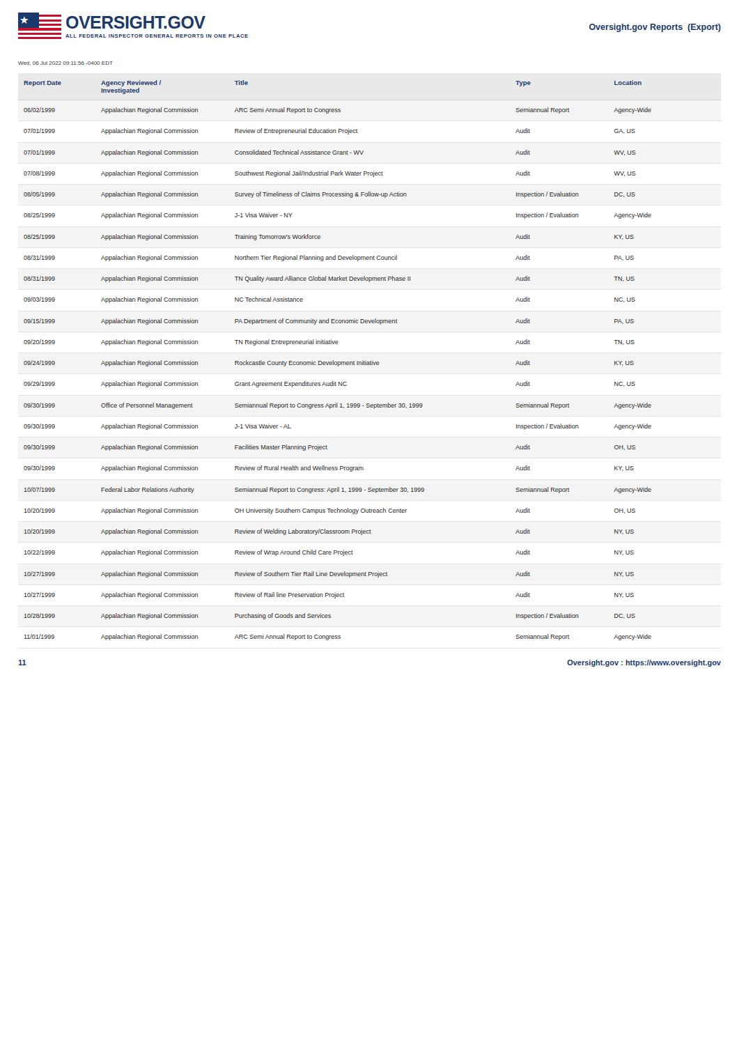★
OVERSIGHT.GOV
ALL FEDERAL INSPECTOR GENERAL REPORTS IN ONE PLACE
Oversight.gov Reports (Export)
Wed, 06 Jul 2022 09:11:56 -0400 EDT
| Report Date | Agency Reviewed / Investigated | Title | Type | Location |
| --- | --- | --- | --- | --- |
| 06/02/1999 | Appalachian Regional Commission | ARC Semi Annual Report to Congress | Semiannual Report | Agency-Wide |
| 07/01/1999 | Appalachian Regional Commission | Review of Entrepreneurial Education Project | Audit | GA, US |
| 07/01/1999 | Appalachian Regional Commission | Consolidated Technical Assistance Grant - WV | Audit | WV, US |
| 07/08/1999 | Appalachian Regional Commission | Southwest Regional Jail/Industrial Park Water Project | Audit | WV, US |
| 08/05/1999 | Appalachian Regional Commission | Survey of Timeliness of Claims Processing & Follow-up Action | Inspection / Evaluation | DC, US |
| 08/25/1999 | Appalachian Regional Commission | J-1 Visa Waiver - NY | Inspection / Evaluation | Agency-Wide |
| 08/25/1999 | Appalachian Regional Commission | Training Tomorrow's Workforce | Audit | KY, US |
| 08/31/1999 | Appalachian Regional Commission | Northern Tier Regional Planning and Development Council | Audit | PA, US |
| 08/31/1999 | Appalachian Regional Commission | TN Quality Award Alliance Global Market Development Phase II | Audit | TN, US |
| 09/03/1999 | Appalachian Regional Commission | NC Technical Assistance | Audit | NC, US |
| 09/15/1999 | Appalachian Regional Commission | PA Department of Community and Economic Development | Audit | PA, US |
| 09/20/1999 | Appalachian Regional Commission | TN Regional Entrepreneurial initiative | Audit | TN, US |
| 09/24/1999 | Appalachian Regional Commission | Rockcastle County Economic Development Initiative | Audit | KY, US |
| 09/29/1999 | Appalachian Regional Commission | Grant Agreement Expenditures Audit NC | Audit | NC, US |
| 09/30/1999 | Office of Personnel Management | Semiannual Report to Congress April 1, 1999 - September 30, 1999 | Semiannual Report | Agency-Wide |
| 09/30/1999 | Appalachian Regional Commission | J-1 Visa Waiver - AL | Inspection / Evaluation | Agency-Wide |
| 09/30/1999 | Appalachian Regional Commission | Facilities Master Planning Project | Audit | OH, US |
| 09/30/1999 | Appalachian Regional Commission | Review of Rural Health and Wellness Program | Audit | KY, US |
| 10/07/1999 | Federal Labor Relations Authority | Semiannual Report to Congress: April 1, 1999 - September 30, 1999 | Semiannual Report | Agency-Wide |
| 10/20/1999 | Appalachian Regional Commission | OH University Southern Campus Technology Outreach Center | Audit | OH, US |
| 10/20/1999 | Appalachian Regional Commission | Review of Welding Laboratory/Classroom Project | Audit | NY, US |
| 10/22/1999 | Appalachian Regional Commission | Review of Wrap Around Child Care Project | Audit | NY, US |
| 10/27/1999 | Appalachian Regional Commission | Review of Southern Tier Rail Line Development Project | Audit | NY, US |
| 10/27/1999 | Appalachian Regional Commission | Review of Rail line Preservation Project | Audit | NY, US |
| 10/28/1999 | Appalachian Regional Commission | Purchasing of Goods and Services | Inspection / Evaluation | DC, US |
| 11/01/1999 | Appalachian Regional Commission | ARC Semi Annual Report to Congress | Semiannual Report | Agency-Wide |
11
Oversight.gov : https://www.oversight.gov